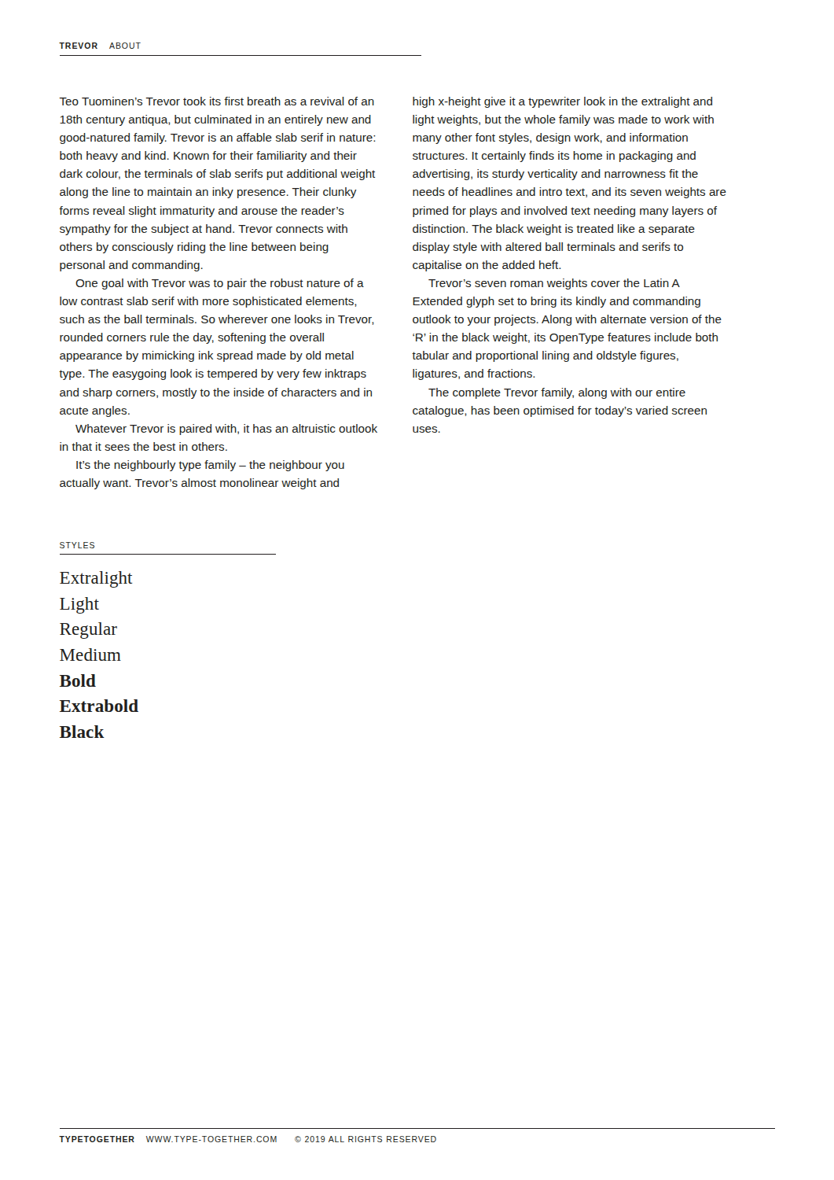Trevor About
Teo Tuominen’s Trevor took its first breath as a revival of an 18th century antiqua, but culminated in an entirely new and good-natured family. Trevor is an affable slab serif in nature: both heavy and kind. Known for their familiarity and their dark colour, the terminals of slab serifs put additional weight along the line to maintain an inky presence. Their clunky forms reveal slight immaturity and arouse the reader’s sympathy for the subject at hand. Trevor connects with others by consciously riding the line between being personal and commanding.
One goal with Trevor was to pair the robust nature of a low contrast slab serif with more sophisticated elements, such as the ball terminals. So wherever one looks in Trevor, rounded corners rule the day, softening the overall appearance by mimicking ink spread made by old metal type. The easygoing look is tempered by very few inktraps and sharp corners, mostly to the inside of characters and in acute angles.
Whatever Trevor is paired with, it has an altruistic outlook in that it sees the best in others.
It’s the neighbourly type family – the neighbour you actually want. Trevor’s almost monolinear weight and
high x-height give it a typewriter look in the extralight and light weights, but the whole family was made to work with many other font styles, design work, and information structures. It certainly finds its home in packaging and advertising, its sturdy verticality and narrowness fit the needs of headlines and intro text, and its seven weights are primed for plays and involved text needing many layers of distinction. The black weight is treated like a separate display style with altered ball terminals and serifs to capitalise on the added heft.
Trevor’s seven roman weights cover the Latin A Extended glyph set to bring its kindly and commanding outlook to your projects. Along with alternate version of the ‘R’ in the black weight, its OpenType features include both tabular and proportional lining and oldstyle figures, ligatures, and fractions.
The complete Trevor family, along with our entire catalogue, has been optimised for today’s varied screen uses.
Styles
Extralight
Light
Regular
Medium
Bold
Extrabold
Black
TypeTogether www.type-together.com © 2019 All rights reserved